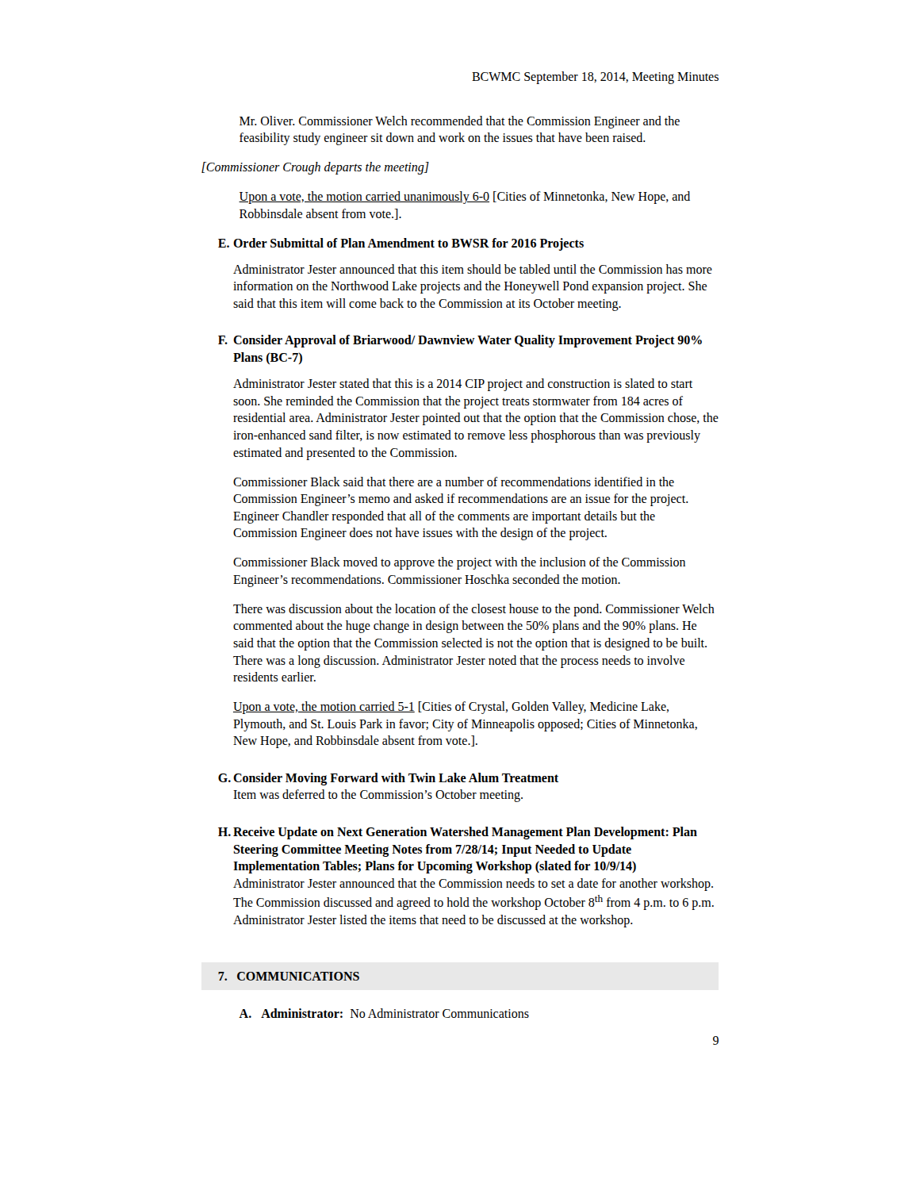BCWMC September 18, 2014, Meeting Minutes
Mr. Oliver. Commissioner Welch recommended that the Commission Engineer and the feasibility study engineer sit down and work on the issues that have been raised.
[Commissioner Crough departs the meeting]
Upon a vote, the motion carried unanimously 6-0 [Cities of Minnetonka, New Hope, and Robbinsdale absent from vote.].
E.
Order Submittal of Plan Amendment to BWSR for 2016 Projects
Administrator Jester announced that this item should be tabled until the Commission has more information on the Northwood Lake projects and the Honeywell Pond expansion project. She said that this item will come back to the Commission at its October meeting.
F.
Consider Approval of Briarwood/ Dawnview Water Quality Improvement Project 90% Plans (BC-7)
Administrator Jester stated that this is a 2014 CIP project and construction is slated to start soon. She reminded the Commission that the project treats stormwater from 184 acres of residential area. Administrator Jester pointed out that the option that the Commission chose, the iron-enhanced sand filter, is now estimated to remove less phosphorous than was previously estimated and presented to the Commission.
Commissioner Black said that there are a number of recommendations identified in the Commission Engineer’s memo and asked if recommendations are an issue for the project. Engineer Chandler responded that all of the comments are important details but the Commission Engineer does not have issues with the design of the project.
Commissioner Black moved to approve the project with the inclusion of the Commission Engineer’s recommendations. Commissioner Hoschka seconded the motion.
There was discussion about the location of the closest house to the pond. Commissioner Welch commented about the huge change in design between the 50% plans and the 90% plans. He said that the option that the Commission selected is not the option that is designed to be built. There was a long discussion. Administrator Jester noted that the process needs to involve residents earlier.
Upon a vote, the motion carried 5-1 [Cities of Crystal, Golden Valley, Medicine Lake, Plymouth, and St. Louis Park in favor; City of Minneapolis opposed; Cities of Minnetonka, New Hope, and Robbinsdale absent from vote.].
G.
Consider Moving Forward with Twin Lake Alum Treatment
Item was deferred to the Commission’s October meeting.
H.
Receive Update on Next Generation Watershed Management Plan Development: Plan Steering Committee Meeting Notes from 7/28/14; Input Needed to Update Implementation Tables; Plans for Upcoming Workshop (slated for 10/9/14)
Administrator Jester announced that the Commission needs to set a date for another workshop. The Commission discussed and agreed to hold the workshop October 8th from 4 p.m. to 6 p.m. Administrator Jester listed the items that need to be discussed at the workshop.
7. COMMUNICATIONS
A. Administrator: No Administrator Communications
9